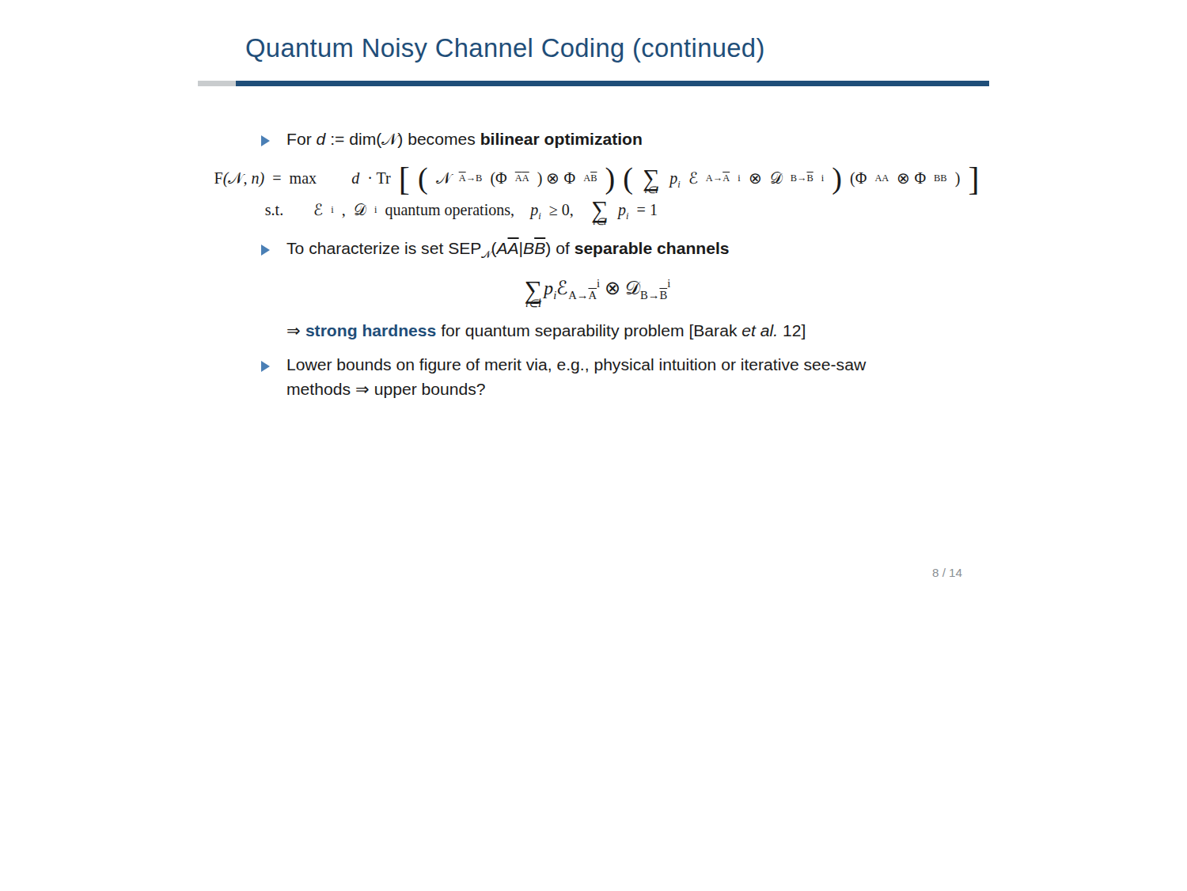Quantum Noisy Channel Coding (continued)
For d := dim(𝒩) becomes bilinear optimization
F(𝒩, n) = max d · Tr[(𝒩A→B (ΦAA) ⊗ ΦAB)(∑i∈I pi ℰA→Ai ⊗ 𝒟B→Bi) (ΦAA ⊗ ΦBB) ] s.t. ℰi, 𝒟i quantum operations, pi ≥ 0, ∑i∈I pi = 1
To characterize is set SEP𝒩(AA|BB) of separable channels
∑i∈I pi ℰA→Ai ⊗ 𝒟B→Bi
⇒ strong hardness for quantum separability problem [Barak et al. 12]
Lower bounds on figure of merit via, e.g., physical intuition or iterative see-saw methods ⇒ upper bounds?
8 / 14